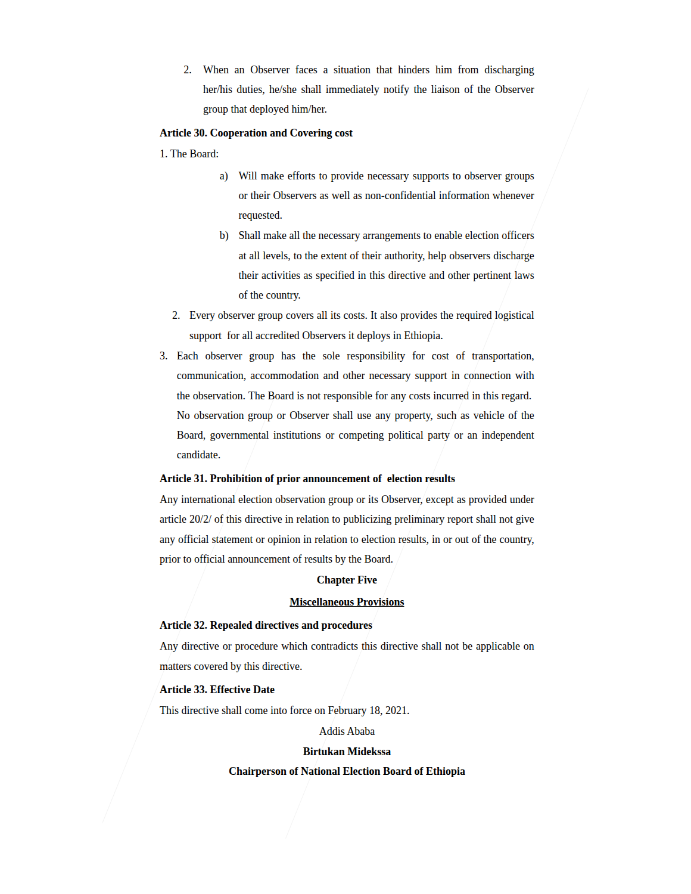2.
When an Observer faces a situation that hinders him from discharging her/his duties, he/she shall immediately notify the liaison of the Observer group that deployed him/her.
Article 30. Cooperation and Covering cost
1. The Board:
a)
Will make efforts to provide necessary supports to observer groups or their Observers as well as non-confidential information whenever requested.
b)
Shall make all the necessary arrangements to enable election officers at all levels, to the extent of their authority, help observers discharge their activities as specified in this directive and other pertinent laws of the country.
2.
Every observer group covers all its costs. It also provides the required logistical support for all accredited Observers it deploys in Ethiopia.
3.
Each observer group has the sole responsibility for cost of transportation, communication, accommodation and other necessary support in connection with the observation. The Board is not responsible for any costs incurred in this regard. No observation group or Observer shall use any property, such as vehicle of the Board, governmental institutions or competing political party or an independent candidate.
Article 31. Prohibition of prior announcement of election results
Any international election observation group or its Observer, except as provided under article 20/2/ of this directive in relation to publicizing preliminary report shall not give any official statement or opinion in relation to election results, in or out of the country, prior to official announcement of results by the Board.
Chapter Five
Miscellaneous Provisions
Article 32. Repealed directives and procedures
Any directive or procedure which contradicts this directive shall not be applicable on matters covered by this directive.
Article 33. Effective Date
This directive shall come into force on February 18, 2021.
Addis Ababa
Birtukan Midekssa
Chairperson of National Election Board of Ethiopia